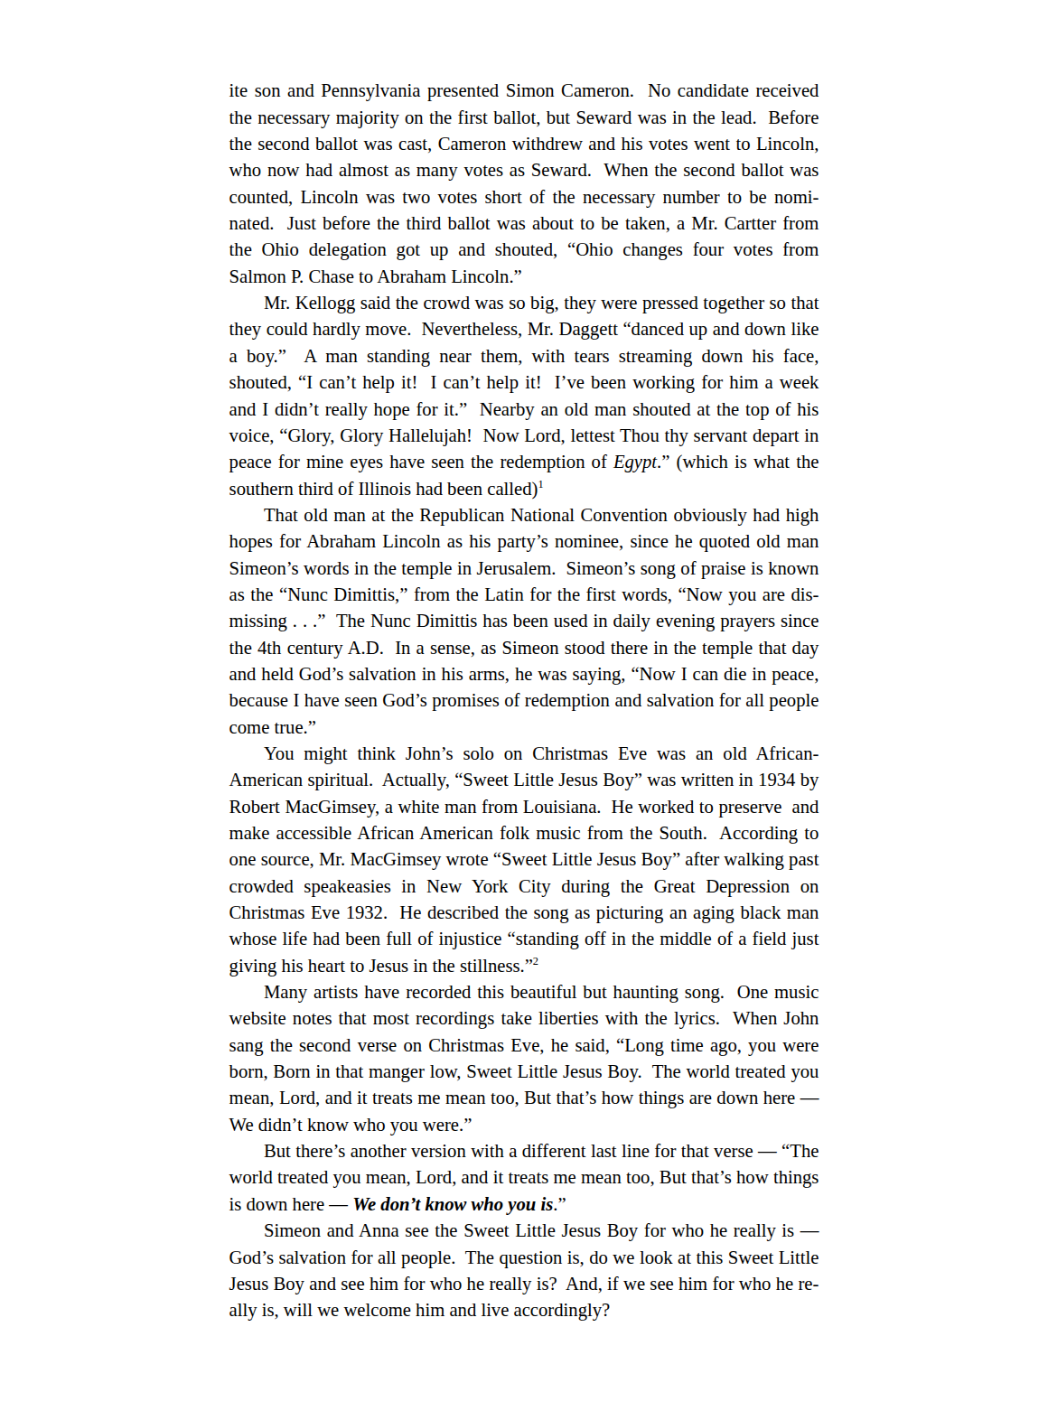ite son and Pennsylvania presented Simon Cameron. No candidate received the necessary majority on the first ballot, but Seward was in the lead. Before the second ballot was cast, Cameron withdrew and his votes went to Lincoln, who now had almost as many votes as Seward. When the second ballot was counted, Lincoln was two votes short of the necessary number to be nominated. Just before the third ballot was about to be taken, a Mr. Cartter from the Ohio delegation got up and shouted, “Ohio changes four votes from Salmon P. Chase to Abraham Lincoln.”
Mr. Kellogg said the crowd was so big, they were pressed together so that they could hardly move. Nevertheless, Mr. Daggett “danced up and down like a boy.” A man standing near them, with tears streaming down his face, shouted, “I can’t help it! I can’t help it! I’ve been working for him a week and I didn’t really hope for it.” Nearby an old man shouted at the top of his voice, “Glory, Glory Hallelujah! Now Lord, lettest Thou thy servant depart in peace for mine eyes have seen the redemption of Egypt.” (which is what the southern third of Illinois had been called)1
That old man at the Republican National Convention obviously had high hopes for Abraham Lincoln as his party’s nominee, since he quoted old man Simeon’s words in the temple in Jerusalem. Simeon’s song of praise is known as the “Nunc Dimittis,” from the Latin for the first words, “Now you are dismissing . . .” The Nunc Dimittis has been used in daily evening prayers since the 4th century A.D. In a sense, as Simeon stood there in the temple that day and held God’s salvation in his arms, he was saying, “Now I can die in peace, because I have seen God’s promises of redemption and salvation for all people come true.”
You might think John’s solo on Christmas Eve was an old African-American spiritual. Actually, “Sweet Little Jesus Boy” was written in 1934 by Robert MacGimsey, a white man from Louisiana. He worked to preserve and make accessible African American folk music from the South. According to one source, Mr. MacGimsey wrote “Sweet Little Jesus Boy” after walking past crowded speakeasies in New York City during the Great Depression on Christmas Eve 1932. He described the song as picturing an aging black man whose life had been full of injustice “standing off in the middle of a field just giving his heart to Jesus in the stillness.”2
Many artists have recorded this beautiful but haunting song. One music website notes that most recordings take liberties with the lyrics. When John sang the second verse on Christmas Eve, he said, “Long time ago, you were born, Born in that manger low, Sweet Little Jesus Boy. The world treated you mean, Lord, and it treats me mean too, But that’s how things are down here — We didn’t know who you were.”
But there’s another version with a different last line for that verse — “The world treated you mean, Lord, and it treats me mean too, But that’s how things is down here — We don’t know who you is.”
Simeon and Anna see the Sweet Little Jesus Boy for who he really is — God’s salvation for all people. The question is, do we look at this Sweet Little Jesus Boy and see him for who he really is? And, if we see him for who he really is, will we welcome him and live accordingly?